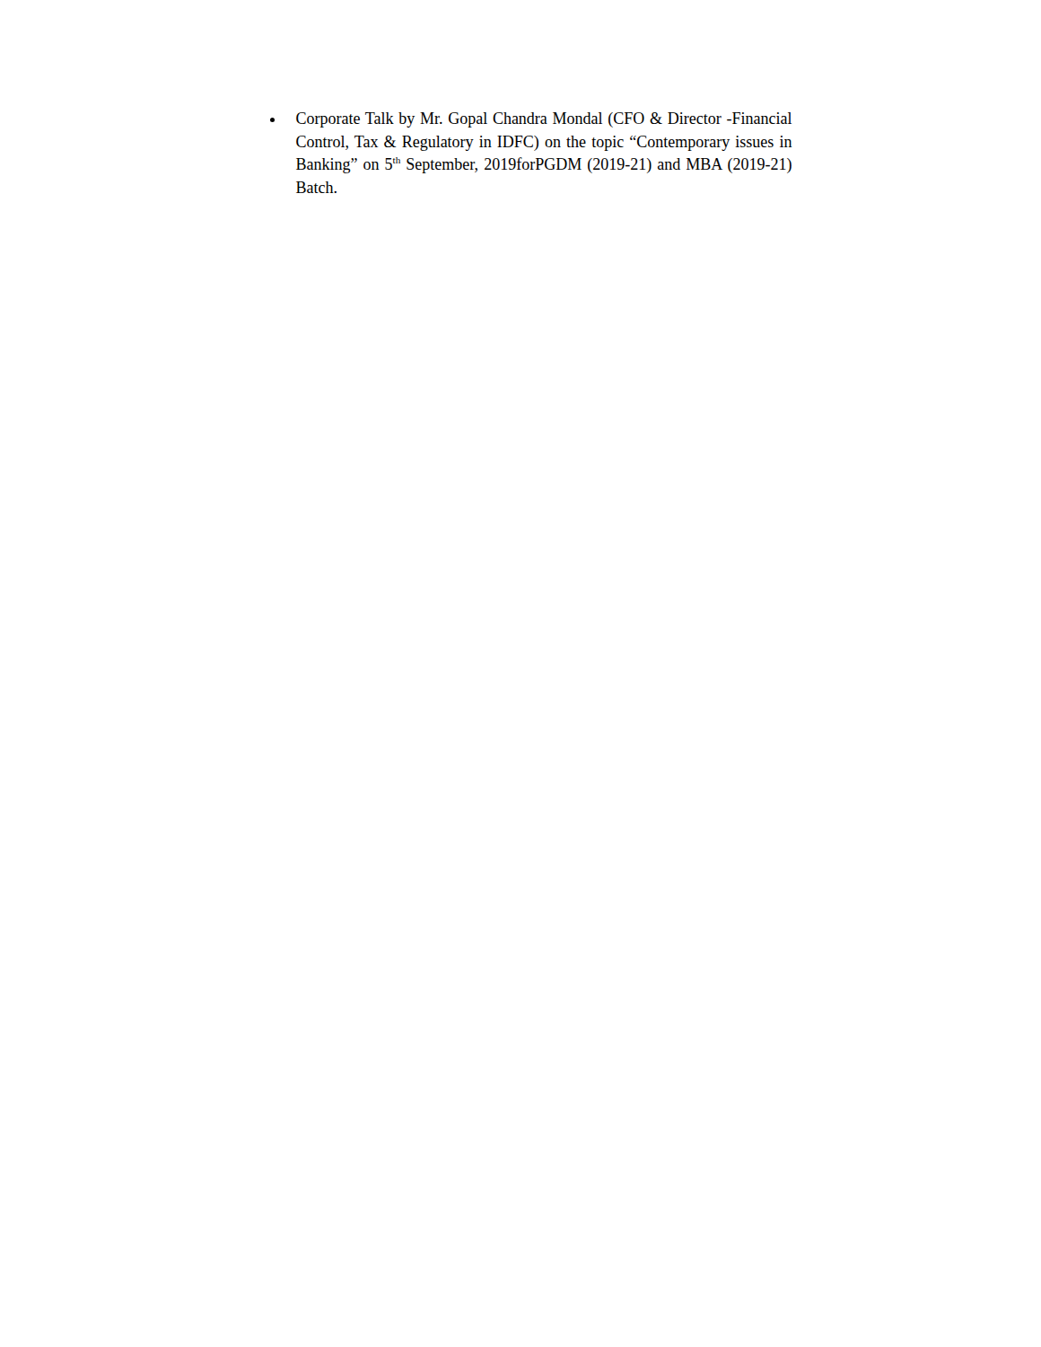Corporate Talk by Mr. Gopal Chandra Mondal (CFO & Director -Financial Control, Tax & Regulatory in IDFC) on the topic “Contemporary issues in Banking” on 5th September, 2019forPGDM (2019-21) and MBA (2019-21) Batch.